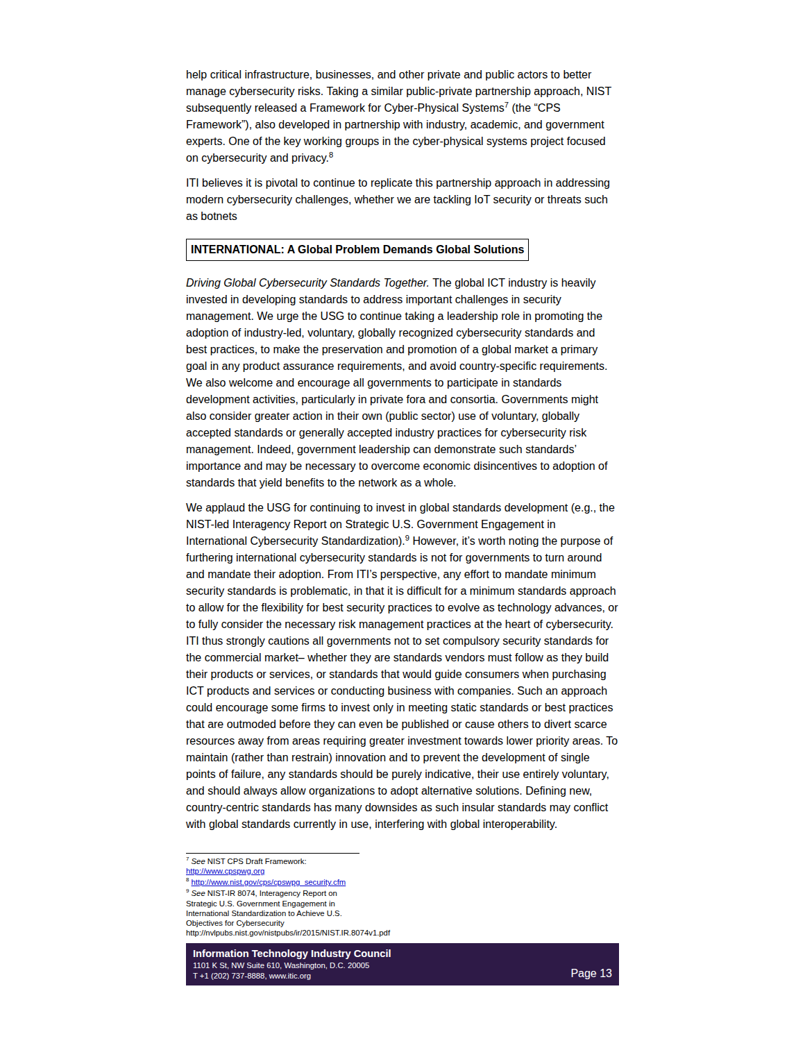help critical infrastructure, businesses, and other private and public actors to better manage cybersecurity risks. Taking a similar public-private partnership approach, NIST subsequently released a Framework for Cyber-Physical Systems7 (the “CPS Framework”), also developed in partnership with industry, academic, and government experts. One of the key working groups in the cyber-physical systems project focused on cybersecurity and privacy.8
ITI believes it is pivotal to continue to replicate this partnership approach in addressing modern cybersecurity challenges, whether we are tackling IoT security or threats such as botnets
INTERNATIONAL: A Global Problem Demands Global Solutions
Driving Global Cybersecurity Standards Together. The global ICT industry is heavily invested in developing standards to address important challenges in security management. We urge the USG to continue taking a leadership role in promoting the adoption of industry-led, voluntary, globally recognized cybersecurity standards and best practices, to make the preservation and promotion of a global market a primary goal in any product assurance requirements, and avoid country-specific requirements. We also welcome and encourage all governments to participate in standards development activities, particularly in private fora and consortia. Governments might also consider greater action in their own (public sector) use of voluntary, globally accepted standards or generally accepted industry practices for cybersecurity risk management. Indeed, government leadership can demonstrate such standards’ importance and may be necessary to overcome economic disincentives to adoption of standards that yield benefits to the network as a whole.
We applaud the USG for continuing to invest in global standards development (e.g., the NIST-led Interagency Report on Strategic U.S. Government Engagement in International Cybersecurity Standardization).9 However, it’s worth noting the purpose of furthering international cybersecurity standards is not for governments to turn around and mandate their adoption. From ITI’s perspective, any effort to mandate minimum security standards is problematic, in that it is difficult for a minimum standards approach to allow for the flexibility for best security practices to evolve as technology advances, or to fully consider the necessary risk management practices at the heart of cybersecurity. ITI thus strongly cautions all governments not to set compulsory security standards for the commercial market– whether they are standards vendors must follow as they build their products or services, or standards that would guide consumers when purchasing ICT products and services or conducting business with companies. Such an approach could encourage some firms to invest only in meeting static standards or best practices that are outmoded before they can even be published or cause others to divert scarce resources away from areas requiring greater investment towards lower priority areas. To maintain (rather than restrain) innovation and to prevent the development of single points of failure, any standards should be purely indicative, their use entirely voluntary, and should always allow organizations to adopt alternative solutions. Defining new, country-centric standards has many downsides as such insular standards may conflict with global standards currently in use, interfering with global interoperability.
7 See NIST CPS Draft Framework: http://www.cpspwg.org
8 http://www.nist.gov/cps/cpswpg_security.cfm
9 See NIST-IR 8074, Interagency Report on Strategic U.S. Government Engagement in International Standardization to Achieve U.S. Objectives for Cybersecurity http://nvlpubs.nist.gov/nistpubs/ir/2015/NIST.IR.8074v1.pdf
Information Technology Industry Council 1101 K St, NW Suite 610, Washington, D.C. 20005 T +1 (202) 737-8888, www.itic.org
Page 13